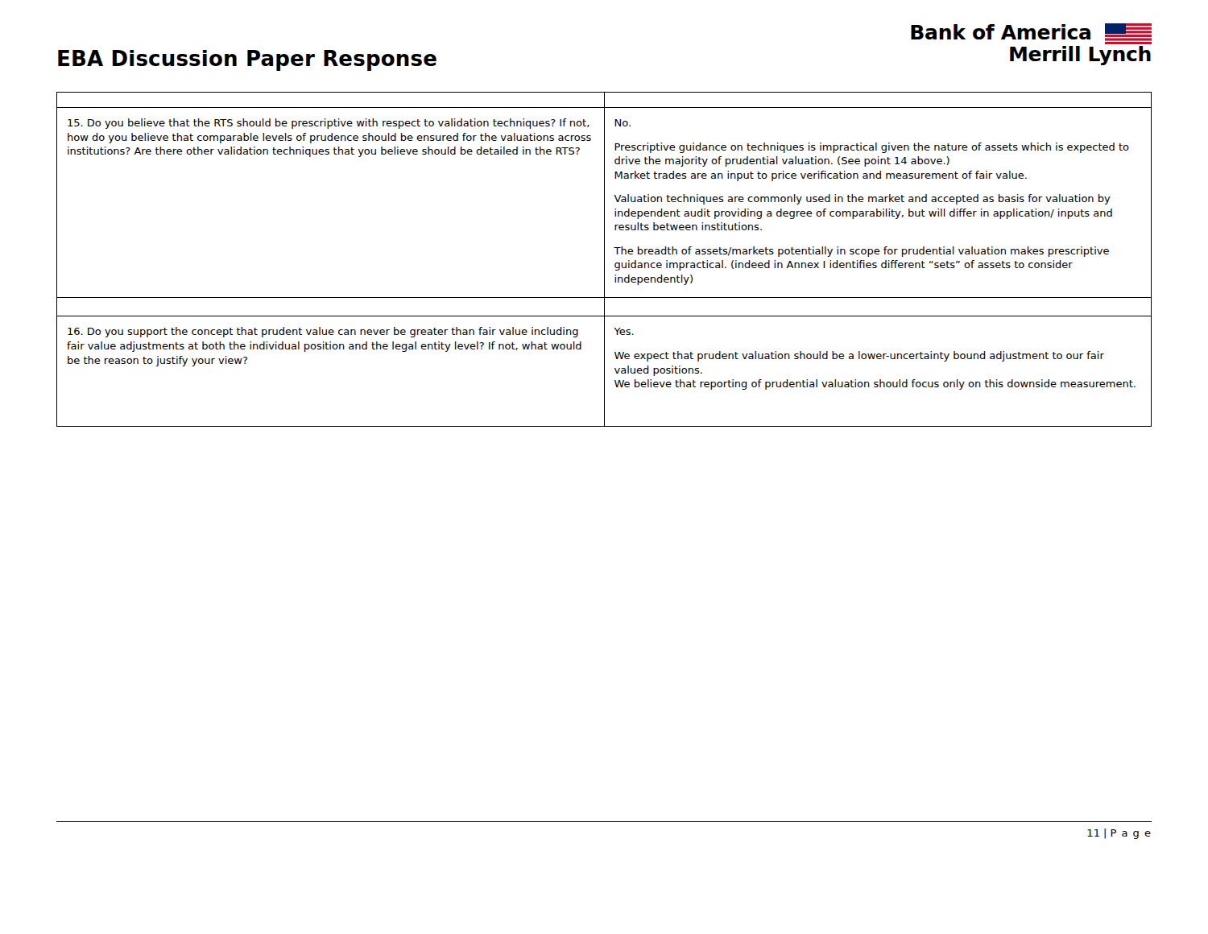EBA Discussion Paper Response
Bank of America
Merrill Lynch
| 15. Do you believe that the RTS should be prescriptive with respect to validation techniques? If not, how do you believe that comparable levels of prudence should be ensured for the valuations across institutions? Are there other validation techniques that you believe should be detailed in the RTS? | No. Prescriptive guidance on techniques is impractical given the nature of assets which is expected to drive the majority of prudential valuation. (See point 14 above.) Market trades are an input to price verification and measurement of fair value. Valuation techniques are commonly used in the market and accepted as basis for valuation by independent audit providing a degree of comparability, but will differ in application/ inputs and results between institutions. The breadth of assets/markets potentially in scope for prudential valuation makes prescriptive guidance impractical. (indeed in Annex I identifies different “sets” of assets to consider independently) |
| 16. Do you support the concept that prudent value can never be greater than fair value including fair value adjustments at both the individual position and the legal entity level? If not, what would be the reason to justify your view? | Yes. We expect that prudent valuation should be a lower-uncertainty bound adjustment to our fair valued positions. We believe that reporting of prudential valuation should focus only on this downside measurement. |
11 | P a g e